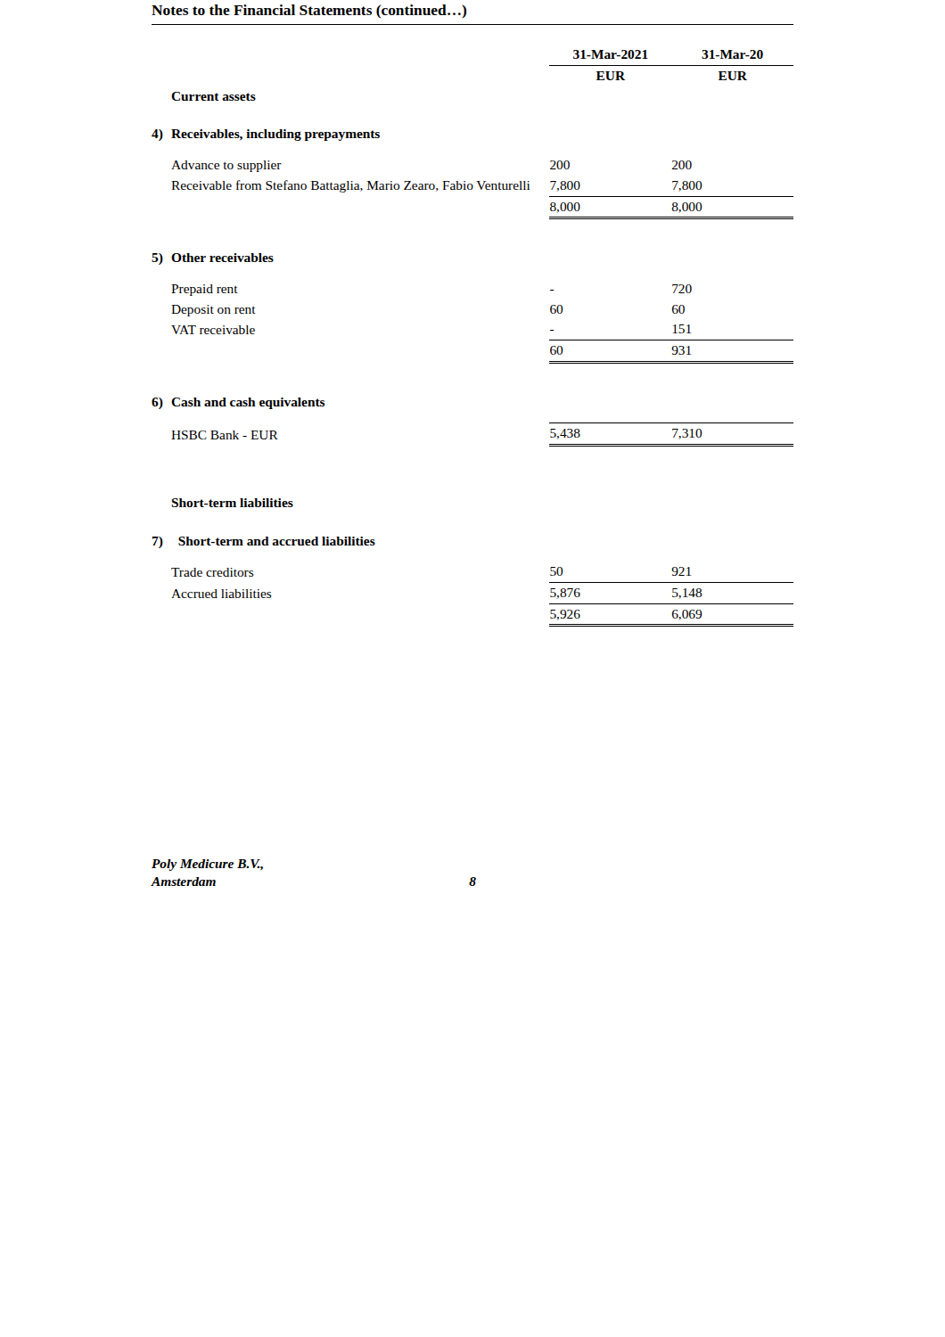Notes to the Financial Statements (continued…)
| | 31-Mar-2021 | 31-Mar-20 |
| | EUR | EUR |
| Current assets | | |
| 4) Receivables, including prepayments | | |
| Advance to supplier | 200 | 200 |
| Receivable from Stefano Battaglia, Mario Zearo, Fabio Venturelli | 7,800 | 7,800 |
| | 8,000 | 8,000 |
| 5) Other receivables | | |
| Prepaid rent | - | 720 |
| Deposit on rent | 60 | 60 |
| VAT receivable | - | 151 |
| | 60 | 931 |
| 6) Cash and cash equivalents | | |
| HSBC Bank - EUR | 5,438 | 7,310 |
| Short-term liabilities | | |
| 7) Short-term and accrued liabilities | | |
| Trade creditors | 50 | 921 |
| Accrued liabilities | 5,876 | 5,148 |
| | 5,926 | 6,069 |
Poly Medicure B.V.,
Amsterdam 8